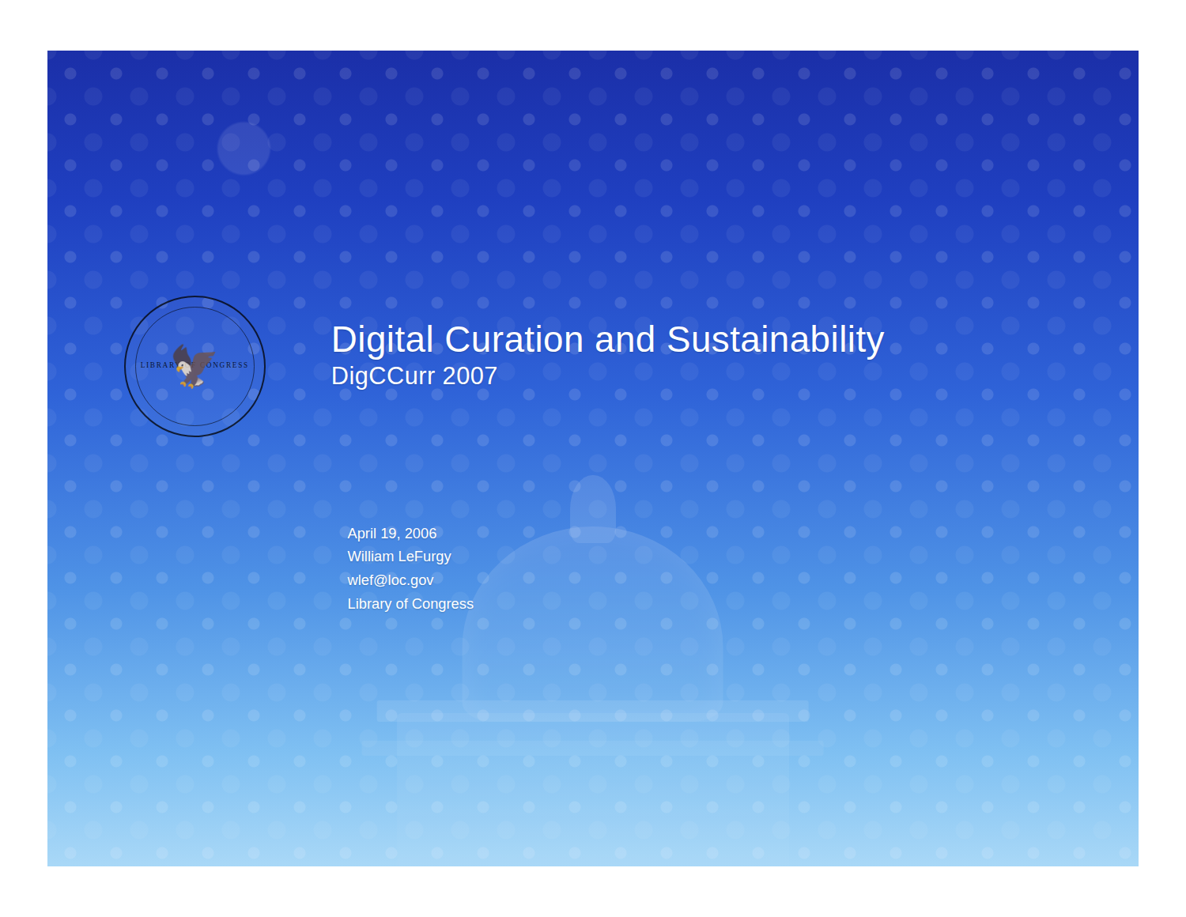🦅 Library of Congress
Digital Curation and Sustainability DigCCurr 2007
April 19, 2006
William LeFurgy
wlef@loc.gov
Library of Congress